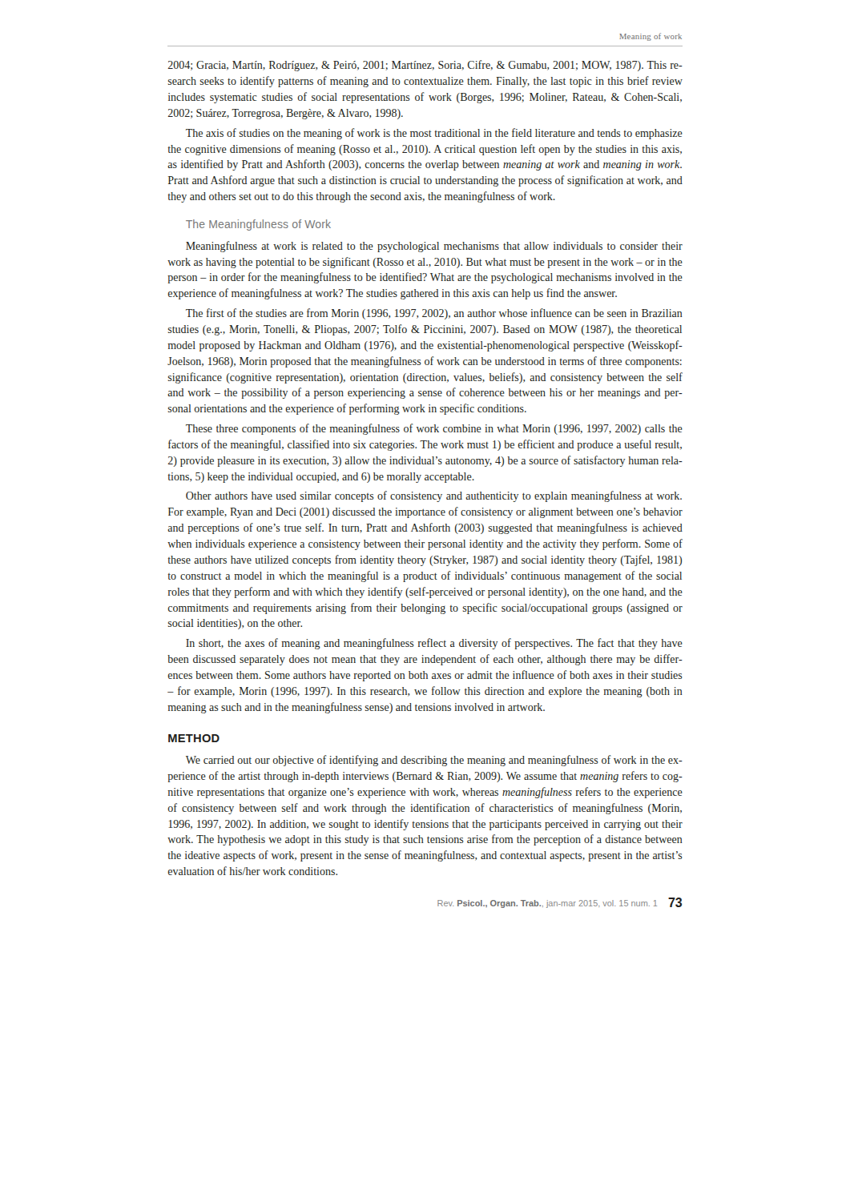Meaning of work
2004; Gracia, Martín, Rodríguez, & Peiró, 2001; Martínez, Soria, Cifre, & Gumabu, 2001; MOW, 1987). This research seeks to identify patterns of meaning and to contextualize them. Finally, the last topic in this brief review includes systematic studies of social representations of work (Borges, 1996; Moliner, Rateau, & Cohen-Scali, 2002; Suárez, Torregrosa, Bergère, & Alvaro, 1998).
The axis of studies on the meaning of work is the most traditional in the field literature and tends to emphasize the cognitive dimensions of meaning (Rosso et al., 2010). A critical question left open by the studies in this axis, as identified by Pratt and Ashforth (2003), concerns the overlap between meaning at work and meaning in work. Pratt and Ashford argue that such a distinction is crucial to understanding the process of signification at work, and they and others set out to do this through the second axis, the meaningfulness of work.
The Meaningfulness of Work
Meaningfulness at work is related to the psychological mechanisms that allow individuals to consider their work as having the potential to be significant (Rosso et al., 2010). But what must be present in the work – or in the person – in order for the meaningfulness to be identified? What are the psychological mechanisms involved in the experience of meaningfulness at work? The studies gathered in this axis can help us find the answer.
The first of the studies are from Morin (1996, 1997, 2002), an author whose influence can be seen in Brazilian studies (e.g., Morin, Tonelli, & Pliopas, 2007; Tolfo & Piccinini, 2007). Based on MOW (1987), the theoretical model proposed by Hackman and Oldham (1976), and the existential-phenomenological perspective (Weisskopf-Joelson, 1968), Morin proposed that the meaningfulness of work can be understood in terms of three components: significance (cognitive representation), orientation (direction, values, beliefs), and consistency between the self and work – the possibility of a person experiencing a sense of coherence between his or her meanings and personal orientations and the experience of performing work in specific conditions.
These three components of the meaningfulness of work combine in what Morin (1996, 1997, 2002) calls the factors of the meaningful, classified into six categories. The work must 1) be efficient and produce a useful result, 2) provide pleasure in its execution, 3) allow the individual’s autonomy, 4) be a source of satisfactory human relations, 5) keep the individual occupied, and 6) be morally acceptable.
Other authors have used similar concepts of consistency and authenticity to explain meaningfulness at work. For example, Ryan and Deci (2001) discussed the importance of consistency or alignment between one’s behavior and perceptions of one’s true self. In turn, Pratt and Ashforth (2003) suggested that meaningfulness is achieved when individuals experience a consistency between their personal identity and the activity they perform. Some of these authors have utilized concepts from identity theory (Stryker, 1987) and social identity theory (Tajfel, 1981) to construct a model in which the meaningful is a product of individuals’ continuous management of the social roles that they perform and with which they identify (self-perceived or personal identity), on the one hand, and the commitments and requirements arising from their belonging to specific social/occupational groups (assigned or social identities), on the other.
In short, the axes of meaning and meaningfulness reflect a diversity of perspectives. The fact that they have been discussed separately does not mean that they are independent of each other, although there may be differences between them. Some authors have reported on both axes or admit the influence of both axes in their studies – for example, Morin (1996, 1997). In this research, we follow this direction and explore the meaning (both in meaning as such and in the meaningfulness sense) and tensions involved in artwork.
METHOD
We carried out our objective of identifying and describing the meaning and meaningfulness of work in the experience of the artist through in-depth interviews (Bernard & Rian, 2009). We assume that meaning refers to cognitive representations that organize one’s experience with work, whereas meaningfulness refers to the experience of consistency between self and work through the identification of characteristics of meaningfulness (Morin, 1996, 1997, 2002). In addition, we sought to identify tensions that the participants perceived in carrying out their work. The hypothesis we adopt in this study is that such tensions arise from the perception of a distance between the ideative aspects of work, present in the sense of meaningfulness, and contextual aspects, present in the artist’s evaluation of his/her work conditions.
Rev. Psicol., Organ. Trab., jan-mar 2015, vol. 15 num. 1 73